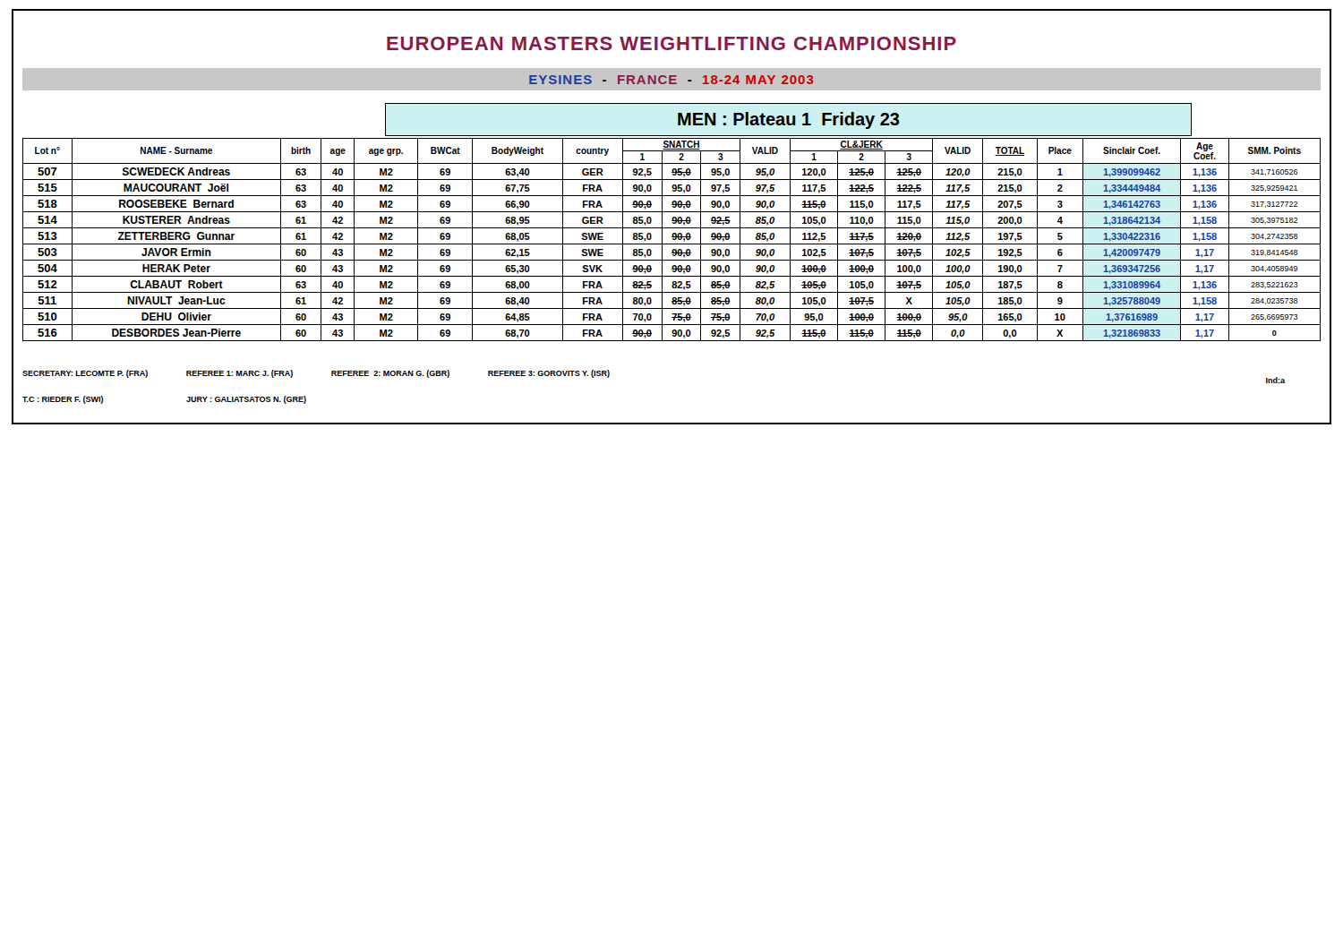EUROPEAN MASTERS WEIGHTLIFTING CHAMPIONSHIP
EYSINES - FRANCE - 18-24 MAY 2003
MEN : Plateau 1 Friday 23
| Lot n° | NAME - Surname | birth | age | age grp. | BWCat | BodyWeight | country | SNATCH | VALID | CL&JERK | VALID | TOTAL | Place | Sinclair Coef. | Age Coef. | SMM. Points |
| --- | --- | --- | --- | --- | --- | --- | --- | --- | --- | --- | --- | --- | --- | --- | --- | --- |
| 1 | 2 | 3 | 1 | 2 | 3 |
| 507 | SCWEDECK Andreas | 63 | 40 | M2 | 69 | 63,40 | GER | 92,5 | 95,0 | 95,0 | 95,0 | 120,0 | 125,0 | 125,0 | 120,0 | 215,0 | 1 | 1,399099462 | 1,136 | 341,7160526 |
| 515 | MAUCOURANT Joël | 63 | 40 | M2 | 69 | 67,75 | FRA | 90,0 | 95,0 | 97,5 | 97,5 | 117,5 | 122,5 | 122,5 | 117,5 | 215,0 | 2 | 1,334449484 | 1,136 | 325,9259421 |
| 518 | ROOSEBEKE Bernard | 63 | 40 | M2 | 69 | 66,90 | FRA | 90,0 | 90,0 | 90,0 | 90,0 | 115,0 | 115,0 | 117,5 | 117,5 | 207,5 | 3 | 1,346142763 | 1,136 | 317,3127722 |
| 514 | KUSTERER Andreas | 61 | 42 | M2 | 69 | 68,95 | GER | 85,0 | 90,0 | 92,5 | 85,0 | 105,0 | 110,0 | 115,0 | 115,0 | 200,0 | 4 | 1,318642134 | 1,158 | 305,3975182 |
| 513 | ZETTERBERG Gunnar | 61 | 42 | M2 | 69 | 68,05 | SWE | 85,0 | 90,0 | 90,0 | 85,0 | 112,5 | 117,5 | 120,0 | 112,5 | 197,5 | 5 | 1,330422316 | 1,158 | 304,2742358 |
| 503 | JAVOR Ermin | 60 | 43 | M2 | 69 | 62,15 | SWE | 85,0 | 90,0 | 90,0 | 90,0 | 102,5 | 107,5 | 107,5 | 102,5 | 192,5 | 6 | 1,420097479 | 1,17 | 319,8414548 |
| 504 | HERAK Peter | 60 | 43 | M2 | 69 | 65,30 | SVK | 90,0 | 90,0 | 90,0 | 90,0 | 100,0 | 100,0 | 100,0 | 100,0 | 190,0 | 7 | 1,369347256 | 1,17 | 304,4058949 |
| 512 | CLABAUT Robert | 63 | 40 | M2 | 69 | 68,00 | FRA | 82,5 | 82,5 | 85,0 | 82,5 | 105,0 | 105,0 | 107,5 | 105,0 | 187,5 | 8 | 1,331089964 | 1,136 | 283,5221623 |
| 511 | NIVAULT Jean-Luc | 61 | 42 | M2 | 69 | 68,40 | FRA | 80,0 | 85,0 | 85,0 | 80,0 | 105,0 | 107,5 | X | 105,0 | 185,0 | 9 | 1,325788049 | 1,158 | 284,0235738 |
| 510 | DEHU Olivier | 60 | 43 | M2 | 69 | 64,85 | FRA | 70,0 | 75,0 | 75,0 | 70,0 | 95,0 | 100,0 | 100,0 | 95,0 | 165,0 | 10 | 1,37616989 | 1,17 | 265,6695973 |
| 516 | DESBORDES Jean-Pierre | 60 | 43 | M2 | 69 | 68,70 | FRA | 90,0 | 90,0 | 92,5 | 92,5 | 115,0 | 115,0 | 115,0 | 0,0 | 0,0 | X | 1,321869833 | 1,17 | 0 |
SECRETARY: LECOMTE P. (FRA) REFEREE 1: MARC J. (FRA) REFEREE 2: MORAN G. (GBR) REFEREE 3: GOROVITS Y. (ISR)
Ind:a
T.C : RIEDER F. (SWI) JURY : GALIATSATOS N. (GRE)